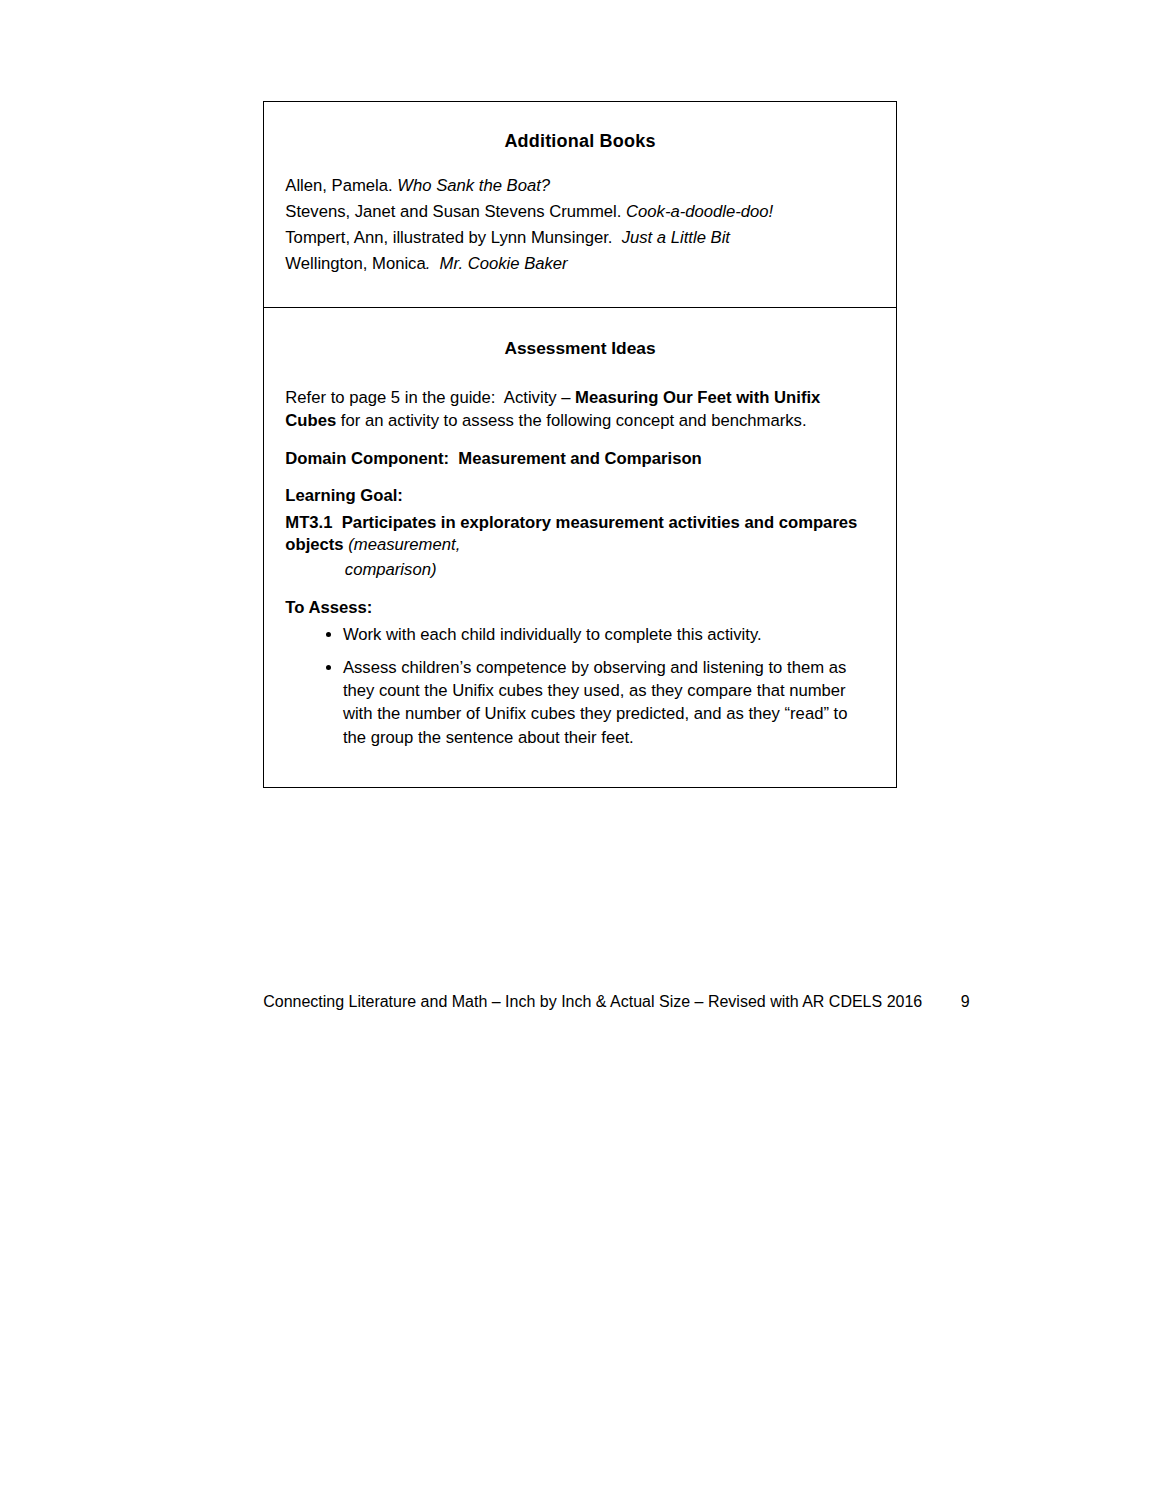Additional Books
Allen, Pamela. Who Sank the Boat?
Stevens, Janet and Susan Stevens Crummel. Cook-a-doodle-doo!
Tompert, Ann, illustrated by Lynn Munsinger. Just a Little Bit
Wellington, Monica. Mr. Cookie Baker
Assessment Ideas
Refer to page 5 in the guide: Activity – Measuring Our Feet with Unifix Cubes for an activity to assess the following concept and benchmarks.
Domain Component: Measurement and Comparison
Learning Goal:
MT3.1 Participates in exploratory measurement activities and compares objects (measurement,
comparison)
To Assess:
Work with each child individually to complete this activity.
Assess children’s competence by observing and listening to them as they count the Unifix cubes they used, as they compare that number with the number of Unifix cubes they predicted, and as they “read” to the group the sentence about their feet.
Connecting Literature and Math – Inch by Inch & Actual Size – Revised with AR CDELS 2016 9